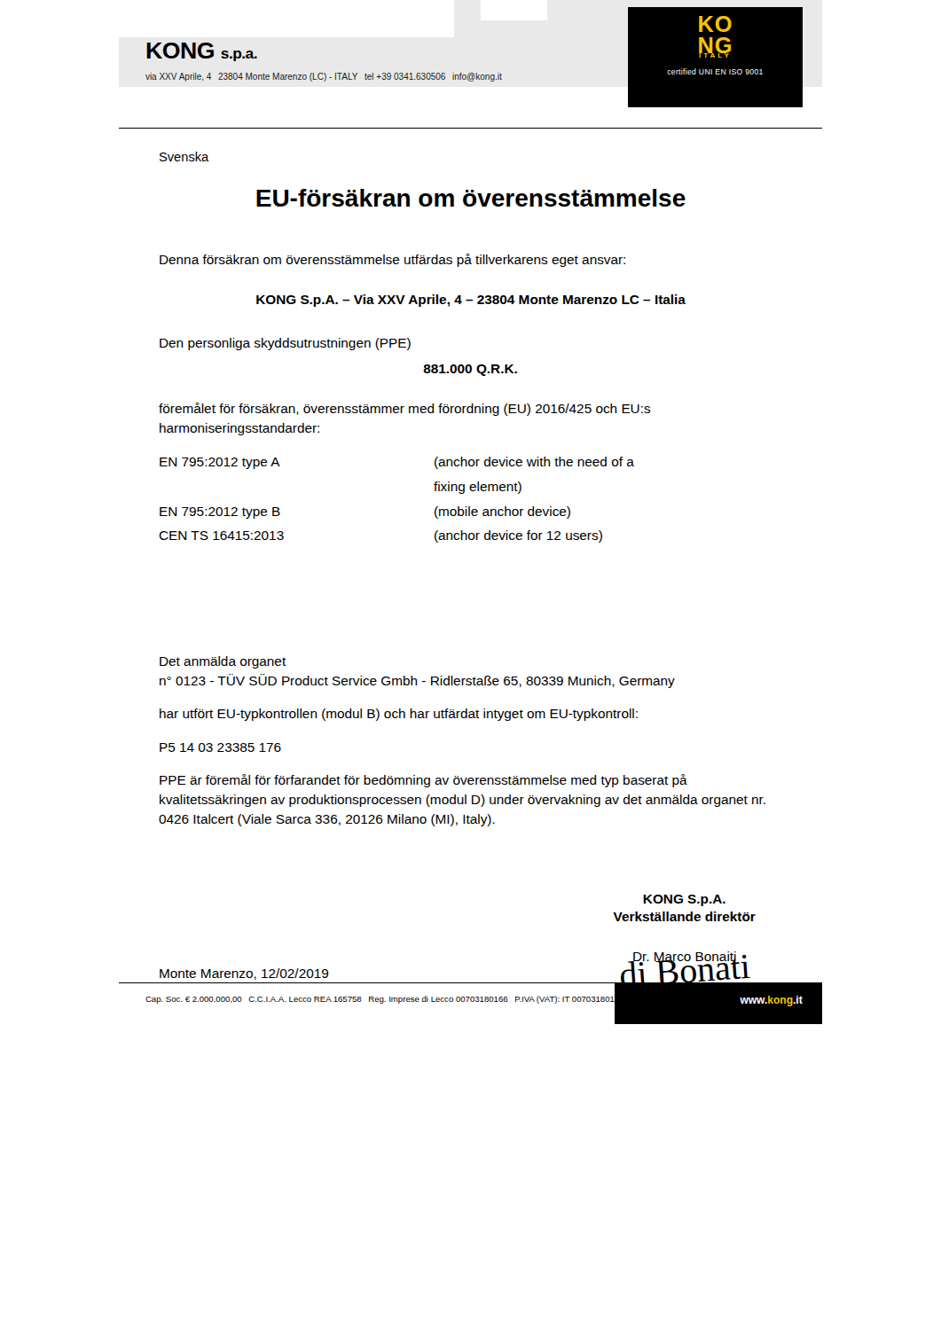KONG s.p.a.
via XXV Aprile, 4 23804 Monte Marenzo (LC) - ITALY tel +39 0341.630506 info@kong.it
KO
NGITALY
certified UNI EN ISO 9001
Svenska
EU-försäkran om överensstämmelse
Denna försäkran om överensstämmelse utfärdas på tillverkarens eget ansvar:
KONG S.p.A. – Via XXV Aprile, 4 – 23804 Monte Marenzo LC – Italia
Den personliga skyddsutrustningen (PPE)
881.000 Q.R.K.
föremålet för försäkran, överensstämmer med förordning (EU) 2016/425 och EU:s harmoniseringsstandarder:
EN 795:2012 type A
(anchor device with the need of afixing element)
EN 795:2012 type B
(mobile anchor device)
CEN TS 16415:2013
(anchor device for 12 users)
Det anmälda organet
n° 0123 - TÜV SÜD Product Service Gmbh - Ridlerstaße 65, 80339 Munich, Germany
har utfört EU-typkontrollen (modul B) och har utfärdat intyget om EU-typkontroll:
P5 14 03 23385 176
PPE är föremål för förfarandet för bedömning av överensstämmelse med typ baserat på kvalitetssäkringen av produktionsprocessen (modul D) under övervakning av det anmälda organet nr. 0426 Italcert (Viale Sarca 336, 20126 Milano (MI), Italy).
KONG S.p.A.
Verkställande direktör
Dr. Marco Bonaiti
di Bonati
Monte Marenzo, 12/02/2019
Cap. Soc. € 2.000.000,00 C.C.I.A.A. Lecco REA 165758 Reg. Imprese di Lecco 00703180166 P.IVA (VAT): IT 00703180166
www.kong.it